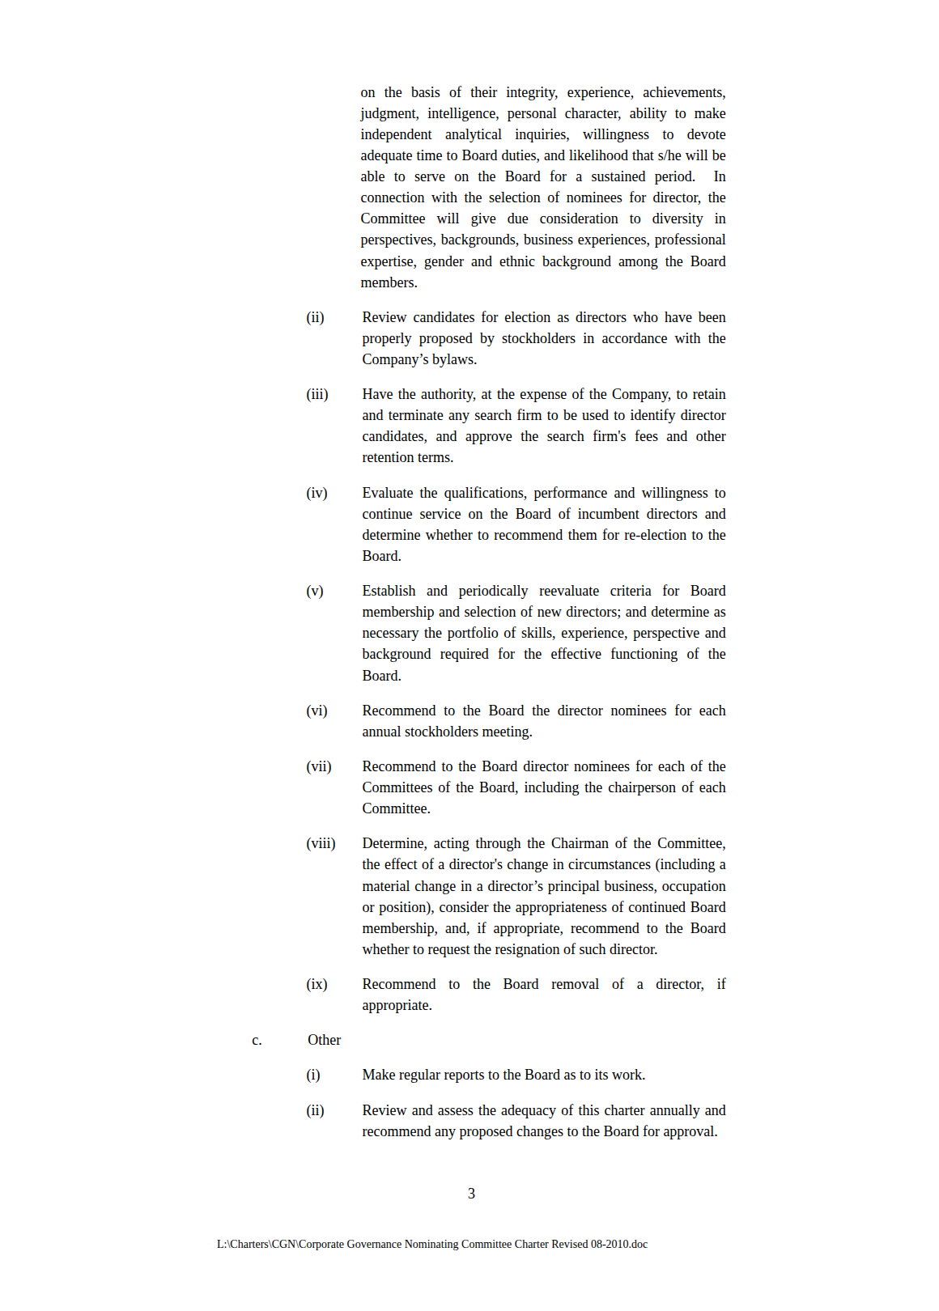on the basis of their integrity, experience, achievements, judgment, intelligence, personal character, ability to make independent analytical inquiries, willingness to devote adequate time to Board duties, and likelihood that s/he will be able to serve on the Board for a sustained period. In connection with the selection of nominees for director, the Committee will give due consideration to diversity in perspectives, backgrounds, business experiences, professional expertise, gender and ethnic background among the Board members.
(ii)
Review candidates for election as directors who have been properly proposed by stockholders in accordance with the Company’s bylaws.
(iii)
Have the authority, at the expense of the Company, to retain and terminate any search firm to be used to identify director candidates, and approve the search firm's fees and other retention terms.
(iv)
Evaluate the qualifications, performance and willingness to continue service on the Board of incumbent directors and determine whether to recommend them for re-election to the Board.
(v)
Establish and periodically reevaluate criteria for Board membership and selection of new directors; and determine as necessary the portfolio of skills, experience, perspective and background required for the effective functioning of the Board.
(vi)
Recommend to the Board the director nominees for each annual stockholders meeting.
(vii)
Recommend to the Board director nominees for each of the Committees of the Board, including the chairperson of each Committee.
(viii)
Determine, acting through the Chairman of the Committee, the effect of a director's change in circumstances (including a material change in a director’s principal business, occupation or position), consider the appropriateness of continued Board membership, and, if appropriate, recommend to the Board whether to request the resignation of such director.
(ix)
Recommend to the Board removal of a director, if appropriate.
c.
Other
(i)
Make regular reports to the Board as to its work.
(ii)
Review and assess the adequacy of this charter annually and recommend any proposed changes to the Board for approval.
3
L:\Charters\CGN\Corporate Governance Nominating Committee Charter Revised 08-2010.doc